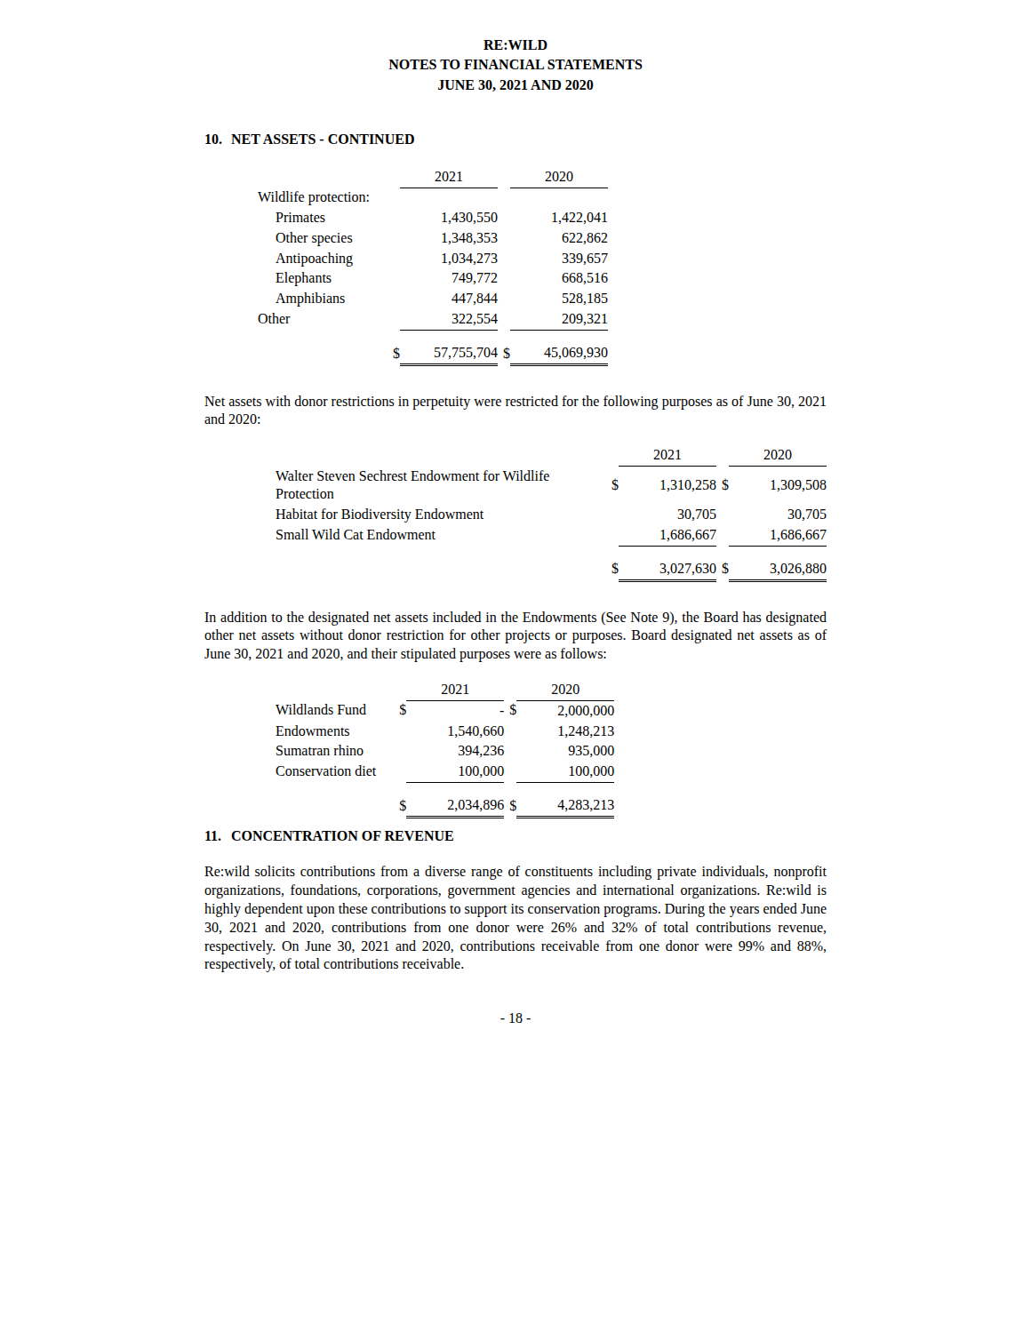RE:WILD
NOTES TO FINANCIAL STATEMENTS
JUNE 30, 2021 AND 2020
10. NET ASSETS - CONTINUED
| | | 2021 | | 2020 |
| Wildlife protection: | | | | |
| Primates | | 1,430,550 | | 1,422,041 |
| Other species | | 1,348,353 | | 622,862 |
| Antipoaching | | 1,034,273 | | 339,657 |
| Elephants | | 749,772 | | 668,516 |
| Amphibians | | 447,844 | | 528,185 |
| Other | | 322,554 | | 209,321 |
| | $ | 57,755,704 | $ | 45,069,930 |
Net assets with donor restrictions in perpetuity were restricted for the following purposes as of June 30, 2021 and 2020:
| | | 2021 | | 2020 |
| Walter Steven Sechrest Endowment for Wildlife Protection | $ | 1,310,258 | $ | 1,309,508 |
| Habitat for Biodiversity Endowment | | 30,705 | | 30,705 |
| Small Wild Cat Endowment | | 1,686,667 | | 1,686,667 |
| | $ | 3,027,630 | $ | 3,026,880 |
In addition to the designated net assets included in the Endowments (See Note 9), the Board has designated other net assets without donor restriction for other projects or purposes. Board designated net assets as of June 30, 2021 and 2020, and their stipulated purposes were as follows:
| | | 2021 | | 2020 |
| Wildlands Fund | $ | - | $ | 2,000,000 |
| Endowments | | 1,540,660 | | 1,248,213 |
| Sumatran rhino | | 394,236 | | 935,000 |
| Conservation diet | | 100,000 | | 100,000 |
| | $ | 2,034,896 | $ | 4,283,213 |
11. CONCENTRATION OF REVENUE
Re:wild solicits contributions from a diverse range of constituents including private individuals, nonprofit organizations, foundations, corporations, government agencies and international organizations. Re:wild is highly dependent upon these contributions to support its conservation programs. During the years ended June 30, 2021 and 2020, contributions from one donor were 26% and 32% of total contributions revenue, respectively. On June 30, 2021 and 2020, contributions receivable from one donor were 99% and 88%, respectively, of total contributions receivable.
- 18 -